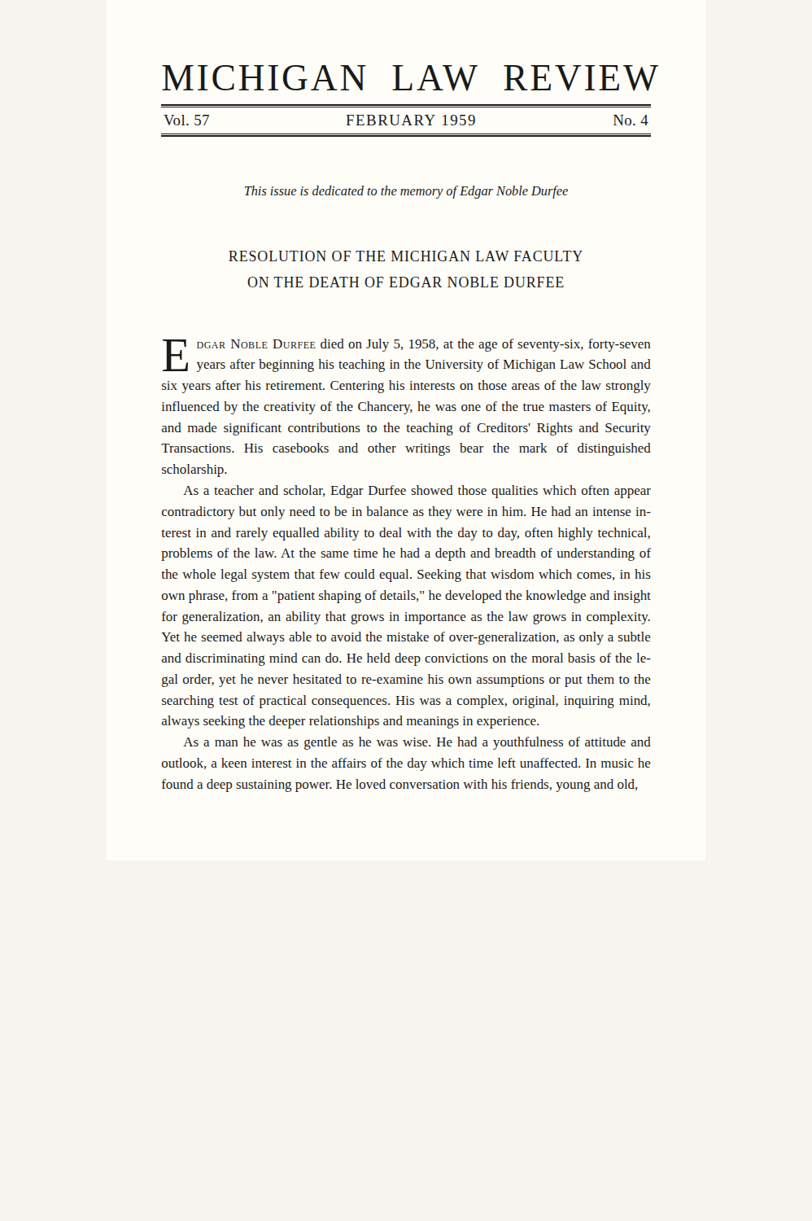MICHIGAN LAW REVIEW
Vol. 57 FEBRUARY 1959 No. 4
This issue is dedicated to the memory of Edgar Noble Durfee
RESOLUTION OF THE MICHIGAN LAW FACULTY
ON THE DEATH OF EDGAR NOBLE DURFEE
Edgar Noble Durfee died on July 5, 1958, at the age of seventy-six, forty-seven years after beginning his teaching in the University of Michigan Law School and six years after his retirement. Centering his interests on those areas of the law strongly influenced by the creativity of the Chancery, he was one of the true masters of Equity, and made significant contributions to the teaching of Creditors' Rights and Security Transactions. His casebooks and other writings bear the mark of distinguished scholarship.
As a teacher and scholar, Edgar Durfee showed those qualities which often appear contradictory but only need to be in balance as they were in him. He had an intense interest in and rarely equalled ability to deal with the day to day, often highly technical, problems of the law. At the same time he had a depth and breadth of understanding of the whole legal system that few could equal. Seeking that wisdom which comes, in his own phrase, from a "patient shaping of details," he developed the knowledge and insight for generalization, an ability that grows in importance as the law grows in complexity. Yet he seemed always able to avoid the mistake of over-generalization, as only a subtle and discriminating mind can do. He held deep convictions on the moral basis of the legal order, yet he never hesitated to re-examine his own assumptions or put them to the searching test of practical consequences. His was a complex, original, inquiring mind, always seeking the deeper relationships and meanings in experience.
As a man he was as gentle as he was wise. He had a youthfulness of attitude and outlook, a keen interest in the affairs of the day which time left unaffected. In music he found a deep sustaining power. He loved conversation with his friends, young and old,